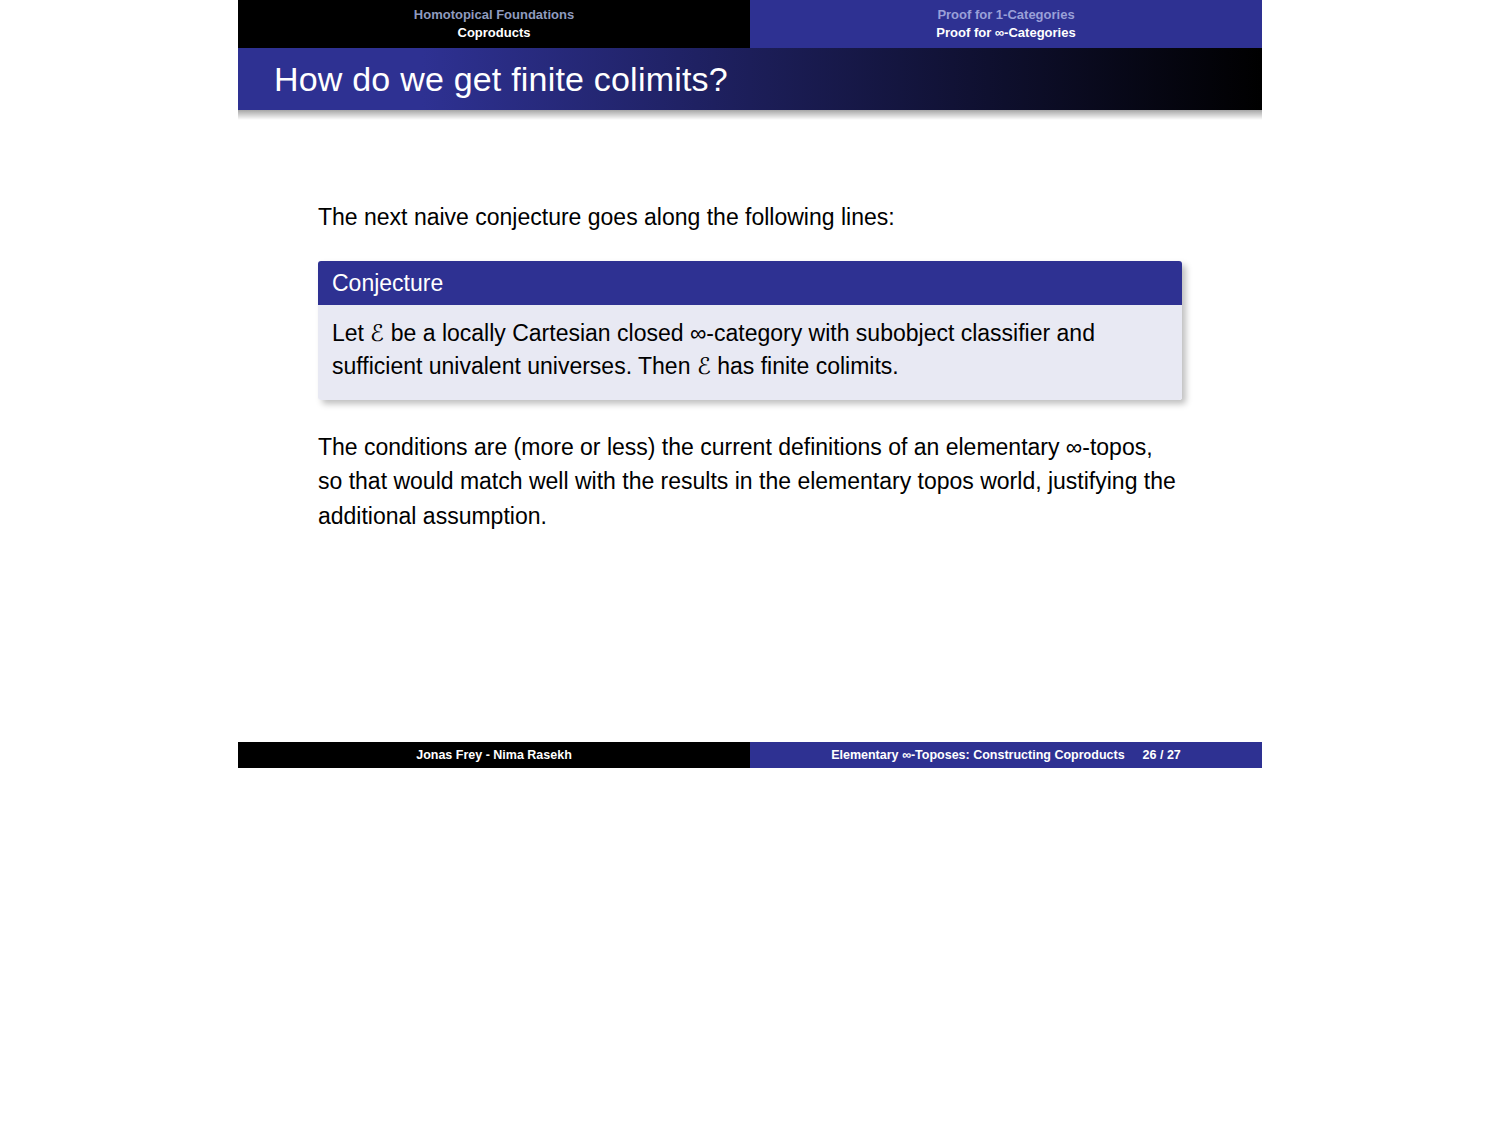Homotopical Foundations
Coproducts
Proof for 1-Categories
Proof for ∞-Categories
How do we get finite colimits?
The next naive conjecture goes along the following lines:
Conjecture
Let ℰ be a locally Cartesian closed ∞-category with subobject classifier and sufficient univalent universes. Then ℰ has finite colimits.
The conditions are (more or less) the current definitions of an elementary ∞-topos, so that would match well with the results in the elementary topos world, justifying the additional assumption.
Jonas Frey - Nima Rasekh
Elementary ∞-Toposes: Constructing Coproducts 26 / 27